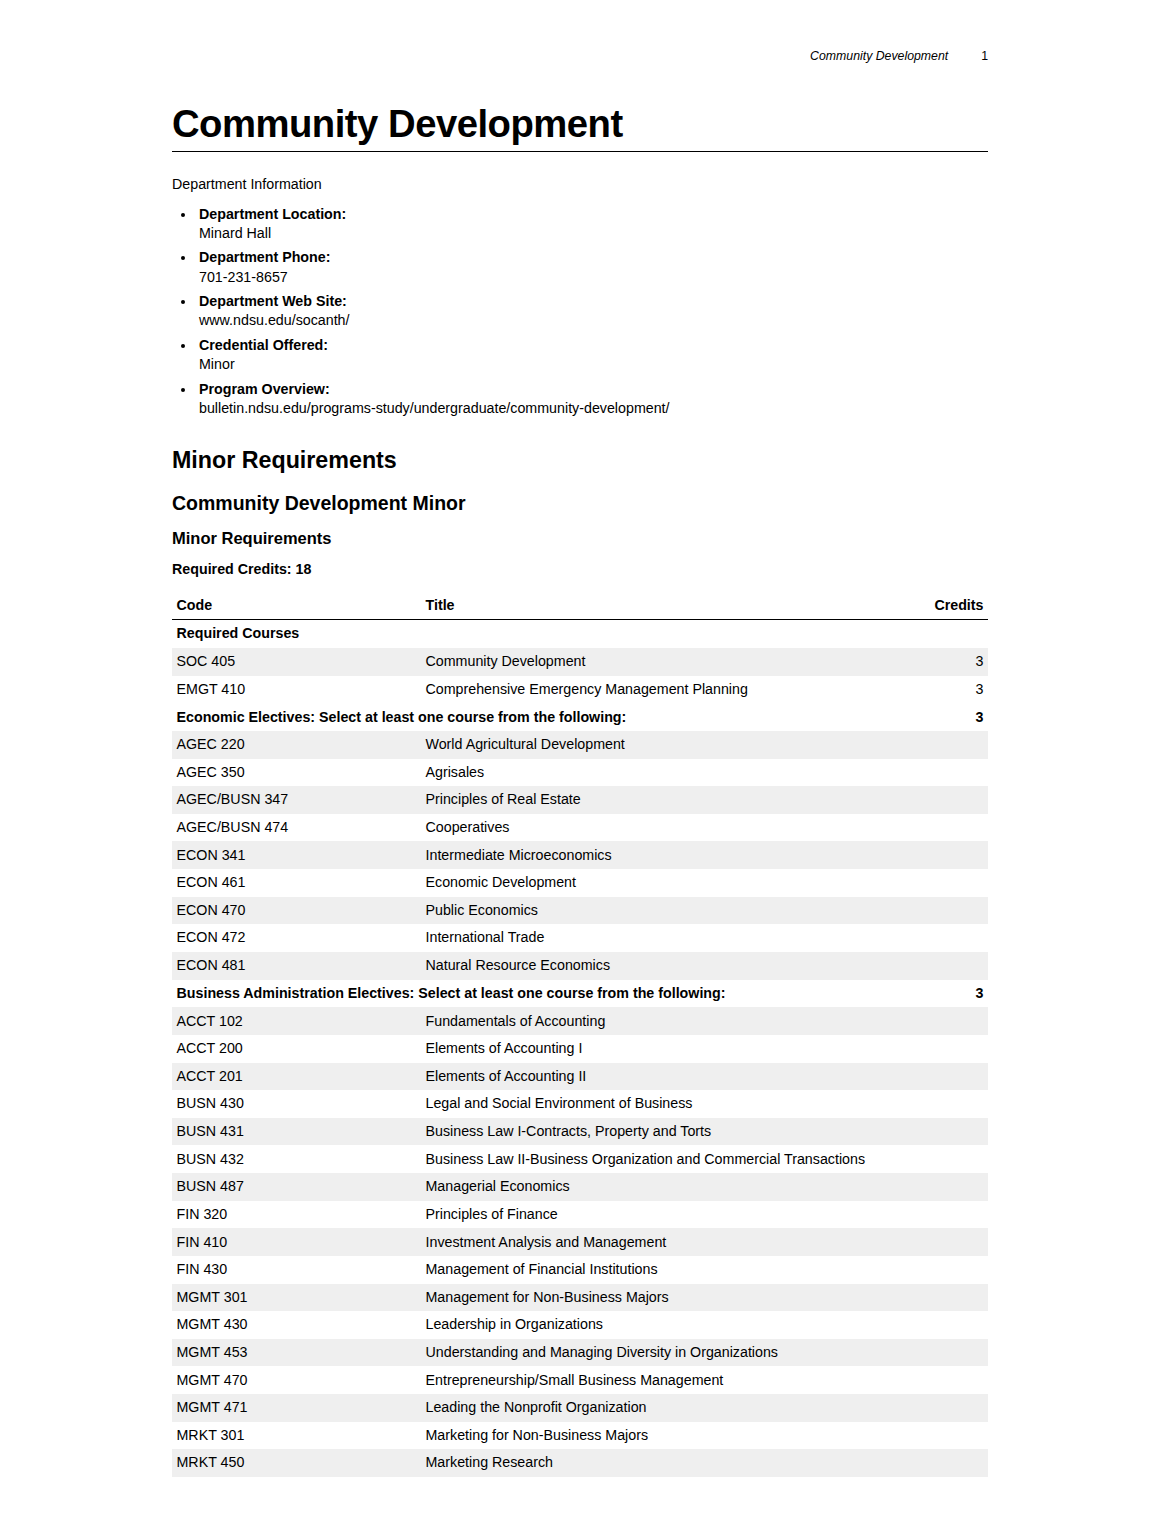Community Development 1
Community Development
Department Information
Department Location:
Minard Hall
Department Phone:
701-231-8657
Department Web Site:
www.ndsu.edu/socanth/
Credential Offered:
Minor
Program Overview:
bulletin.ndsu.edu/programs-study/undergraduate/community-development/
Minor Requirements
Community Development Minor
Minor Requirements
Required Credits: 18
| Code | Title | Credits |
| --- | --- | --- |
| Required Courses |
| SOC 405 | Community Development | 3 |
| EMGT 410 | Comprehensive Emergency Management Planning | 3 |
| Economic Electives: Select at least one course from the following: | 3 |
| AGEC 220 | World Agricultural Development | |
| AGEC 350 | Agrisales | |
| AGEC/BUSN 347 | Principles of Real Estate | |
| AGEC/BUSN 474 | Cooperatives | |
| ECON 341 | Intermediate Microeconomics | |
| ECON 461 | Economic Development | |
| ECON 470 | Public Economics | |
| ECON 472 | International Trade | |
| ECON 481 | Natural Resource Economics | |
| Business Administration Electives: Select at least one course from the following: | 3 |
| ACCT 102 | Fundamentals of Accounting | |
| ACCT 200 | Elements of Accounting I | |
| ACCT 201 | Elements of Accounting II | |
| BUSN 430 | Legal and Social Environment of Business | |
| BUSN 431 | Business Law I-Contracts, Property and Torts | |
| BUSN 432 | Business Law II-Business Organization and Commercial Transactions | |
| BUSN 487 | Managerial Economics | |
| FIN 320 | Principles of Finance | |
| FIN 410 | Investment Analysis and Management | |
| FIN 430 | Management of Financial Institutions | |
| MGMT 301 | Management for Non-Business Majors | |
| MGMT 430 | Leadership in Organizations | |
| MGMT 453 | Understanding and Managing Diversity in Organizations | |
| MGMT 470 | Entrepreneurship/Small Business Management | |
| MGMT 471 | Leading the Nonprofit Organization | |
| MRKT 301 | Marketing for Non-Business Majors | |
| MRKT 450 | Marketing Research | |